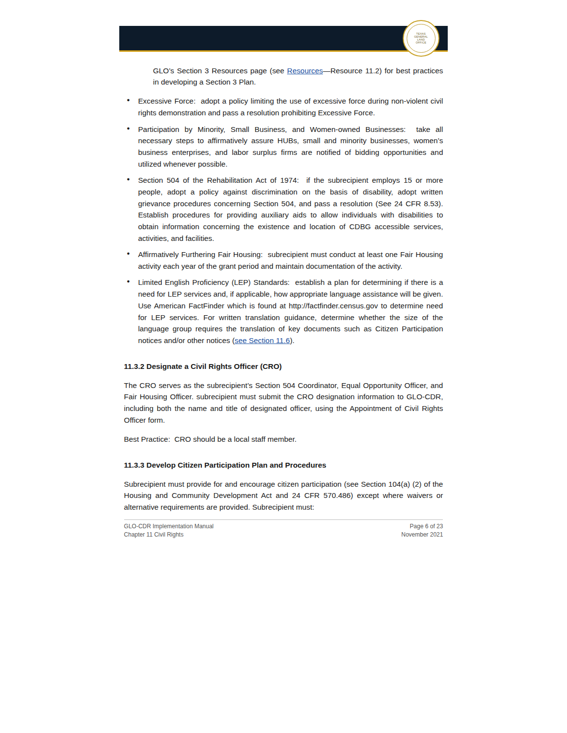TEXAS
GENERAL
LAND
OFFICE
GLO’s Section 3 Resources page (see Resources—Resource 11.2) for best practices in developing a Section 3 Plan.
Excessive Force: adopt a policy limiting the use of excessive force during non-violent civil rights demonstration and pass a resolution prohibiting Excessive Force.
Participation by Minority, Small Business, and Women-owned Businesses: take all necessary steps to affirmatively assure HUBs, small and minority businesses, women’s business enterprises, and labor surplus firms are notified of bidding opportunities and utilized whenever possible.
Section 504 of the Rehabilitation Act of 1974: if the subrecipient employs 15 or more people, adopt a policy against discrimination on the basis of disability, adopt written grievance procedures concerning Section 504, and pass a resolution (See 24 CFR 8.53). Establish procedures for providing auxiliary aids to allow individuals with disabilities to obtain information concerning the existence and location of CDBG accessible services, activities, and facilities.
Affirmatively Furthering Fair Housing: subrecipient must conduct at least one Fair Housing activity each year of the grant period and maintain documentation of the activity.
Limited English Proficiency (LEP) Standards: establish a plan for determining if there is a need for LEP services and, if applicable, how appropriate language assistance will be given. Use American FactFinder which is found at http://factfinder.census.gov to determine need for LEP services. For written translation guidance, determine whether the size of the language group requires the translation of key documents such as Citizen Participation notices and/or other notices (see Section 11.6).
11.3.2 Designate a Civil Rights Officer (CRO)
The CRO serves as the subrecipient’s Section 504 Coordinator, Equal Opportunity Officer, and Fair Housing Officer. subrecipient must submit the CRO designation information to GLO-CDR, including both the name and title of designated officer, using the Appointment of Civil Rights Officer form.
Best Practice: CRO should be a local staff member.
11.3.3 Develop Citizen Participation Plan and Procedures
Subrecipient must provide for and encourage citizen participation (see Section 104(a) (2) of the Housing and Community Development Act and 24 CFR 570.486) except where waivers or alternative requirements are provided. Subrecipient must:
GLO-CDR Implementation Manual
Chapter 11 Civil Rights
Page 6 of 23
November 2021